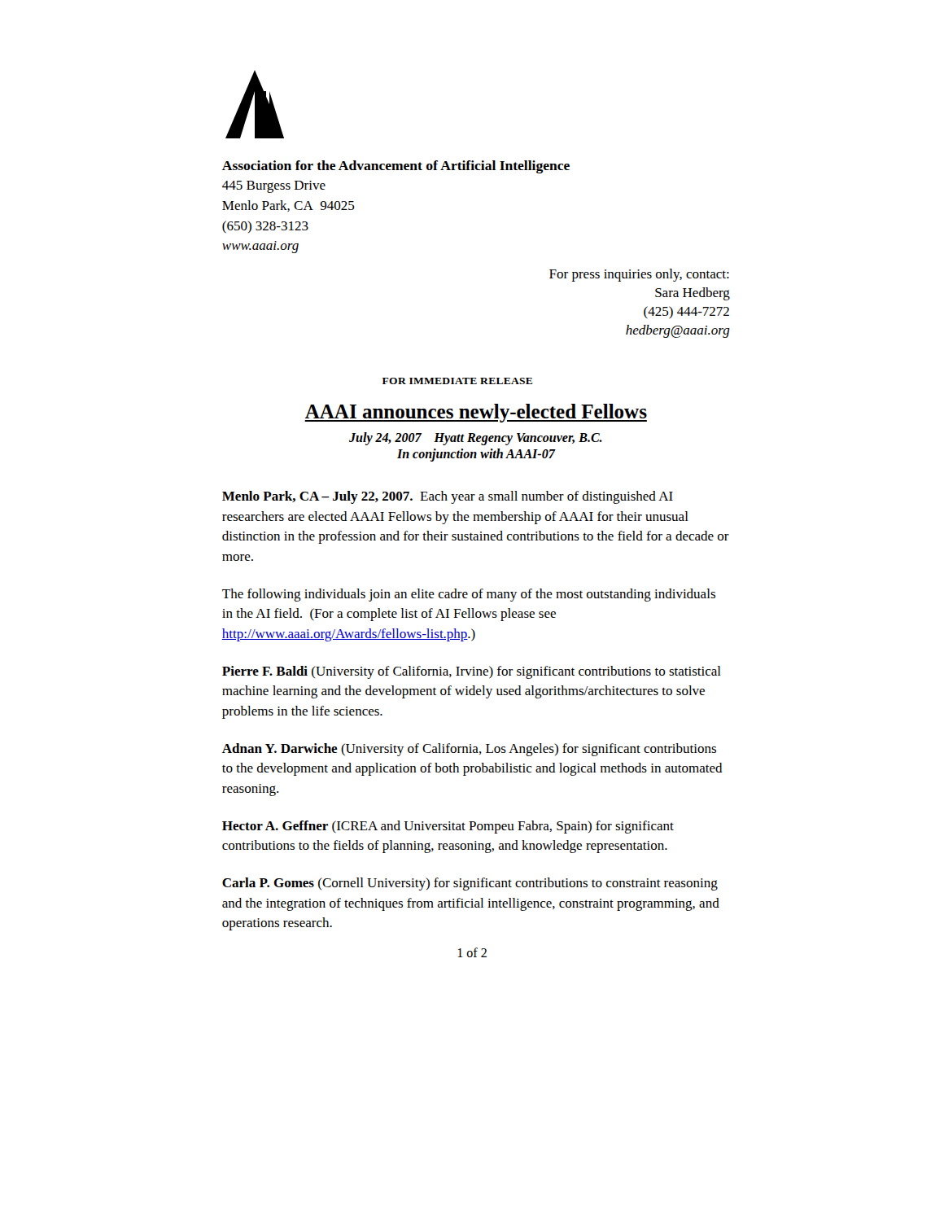Association for the Advancement of Artificial Intelligence
445 Burgess Drive
Menlo Park, CA 94025
(650) 328-3123
www.aaai.org
For press inquiries only, contact:
Sara Hedberg
(425) 444-7272
hedberg@aaai.org
FOR IMMEDIATE RELEASE
AAAI announces newly-elected Fellows
July 24, 2007 Hyatt Regency Vancouver, B.C.
In conjunction with AAAI-07
Menlo Park, CA – July 22, 2007. Each year a small number of distinguished AI researchers are elected AAAI Fellows by the membership of AAAI for their unusual distinction in the profession and for their sustained contributions to the field for a decade or more.
The following individuals join an elite cadre of many of the most outstanding individuals in the AI field. (For a complete list of AI Fellows please see http://www.aaai.org/Awards/fellows-list.php.)
Pierre F. Baldi (University of California, Irvine) for significant contributions to statistical machine learning and the development of widely used algorithms/architectures to solve problems in the life sciences.
Adnan Y. Darwiche (University of California, Los Angeles) for significant contributions to the development and application of both probabilistic and logical methods in automated reasoning.
Hector A. Geffner (ICREA and Universitat Pompeu Fabra, Spain) for significant contributions to the fields of planning, reasoning, and knowledge representation.
Carla P. Gomes (Cornell University) for significant contributions to constraint reasoning and the integration of techniques from artificial intelligence, constraint programming, and operations research.
1 of 2